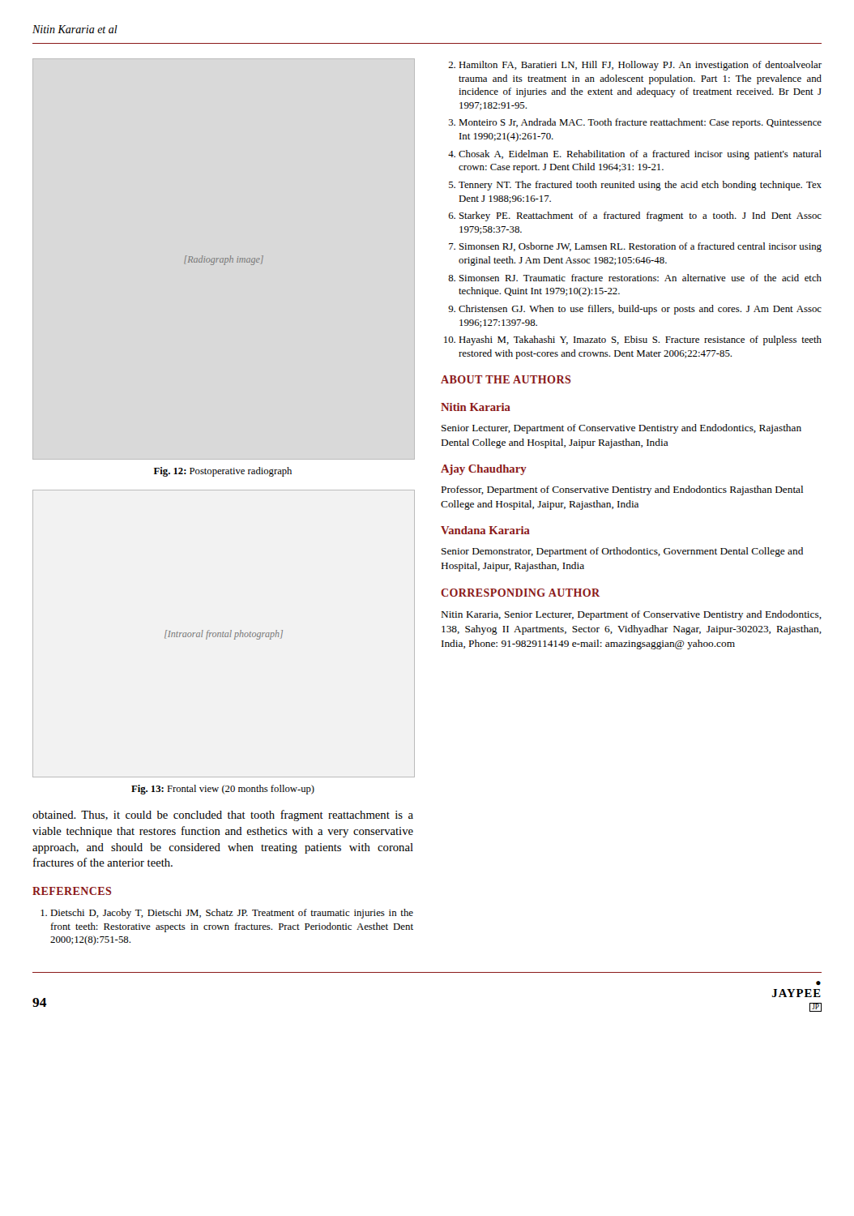Nitin Kararia et al
[Radiograph image]
Fig. 12: Postoperative radiograph
[Intraoral frontal photograph]
Fig. 13: Frontal view (20 months follow-up)
obtained. Thus, it could be concluded that tooth fragment reattachment is a viable technique that restores function and esthetics with a very conservative approach, and should be considered when treating patients with coronal fractures of the anterior teeth.
References
Dietschi D, Jacoby T, Dietschi JM, Schatz JP. Treatment of traumatic injuries in the front teeth: Restorative aspects in crown fractures. Pract Periodontic Aesthet Dent 2000;12(8):751-58.
Hamilton FA, Baratieri LN, Hill FJ, Holloway PJ. An investigation of dentoalveolar trauma and its treatment in an adolescent population. Part 1: The prevalence and incidence of injuries and the extent and adequacy of treatment received. Br Dent J 1997;182:91-95.
Monteiro S Jr, Andrada MAC. Tooth fracture reattachment: Case reports. Quintessence Int 1990;21(4):261-70.
Chosak A, Eidelman E. Rehabilitation of a fractured incisor using patient's natural crown: Case report. J Dent Child 1964;31: 19-21.
Tennery NT. The fractured tooth reunited using the acid etch bonding technique. Tex Dent J 1988;96:16-17.
Starkey PE. Reattachment of a fractured fragment to a tooth. J Ind Dent Assoc 1979;58:37-38.
Simonsen RJ, Osborne JW, Lamsen RL. Restoration of a fractured central incisor using original teeth. J Am Dent Assoc 1982;105:646-48.
Simonsen RJ. Traumatic fracture restorations: An alternative use of the acid etch technique. Quint Int 1979;10(2):15-22.
Christensen GJ. When to use fillers, build-ups or posts and cores. J Am Dent Assoc 1996;127:1397-98.
Hayashi M, Takahashi Y, Imazato S, Ebisu S. Fracture resistance of pulpless teeth restored with post-cores and crowns. Dent Mater 2006;22:477-85.
About the Authors
Nitin Kararia
Senior Lecturer, Department of Conservative Dentistry and Endodontics, Rajasthan Dental College and Hospital, Jaipur Rajasthan, India
Ajay Chaudhary
Professor, Department of Conservative Dentistry and Endodontics Rajasthan Dental College and Hospital, Jaipur, Rajasthan, India
Vandana Kararia
Senior Demonstrator, Department of Orthodontics, Government Dental College and Hospital, Jaipur, Rajasthan, India
Corresponding Author
Nitin Kararia, Senior Lecturer, Department of Conservative Dentistry and Endodontics, 138, Sahyog II Apartments, Sector 6, Vidhyadhar Nagar, Jaipur-302023, Rajasthan, India, Phone: 91-9829114149 e-mail: amazingsaggian@ yahoo.com
94
●
JAYPEE
JP